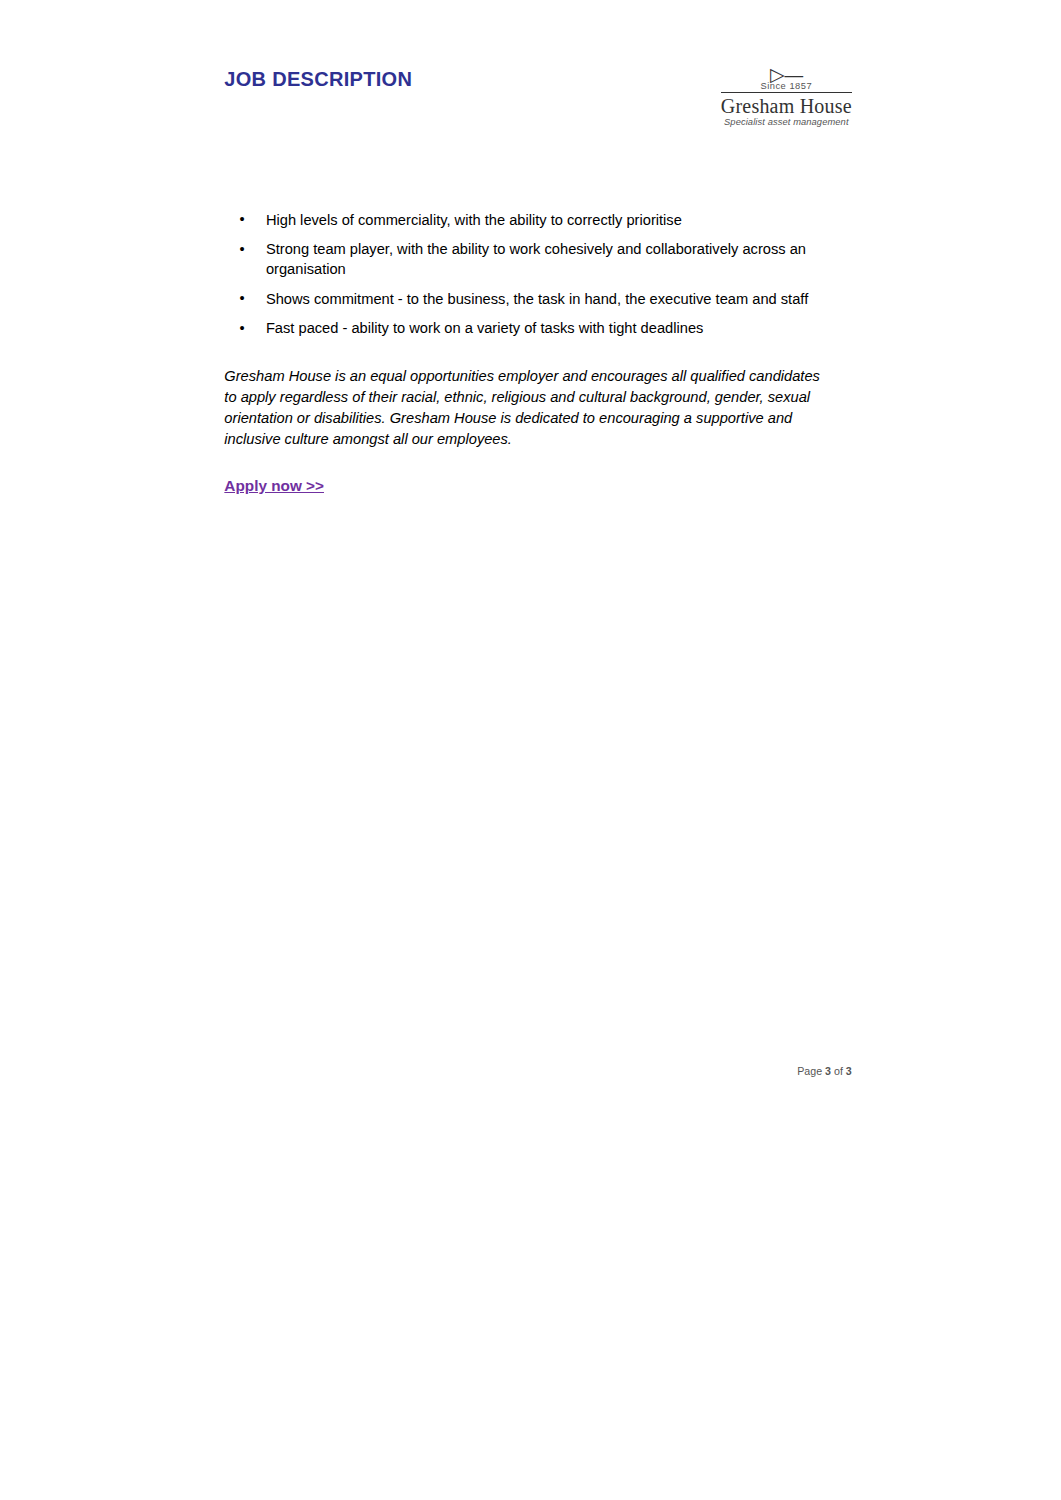JOB DESCRIPTION
▷—
Since 1857
Gresham House
Specialist asset management
High levels of commerciality, with the ability to correctly prioritise
Strong team player, with the ability to work cohesively and collaboratively across an organisation
Shows commitment - to the business, the task in hand, the executive team and staff
Fast paced - ability to work on a variety of tasks with tight deadlines
Gresham House is an equal opportunities employer and encourages all qualified candidates to apply regardless of their racial, ethnic, religious and cultural background, gender, sexual orientation or disabilities. Gresham House is dedicated to encouraging a supportive and inclusive culture amongst all our employees.
Apply now >>
Page 3 of 3